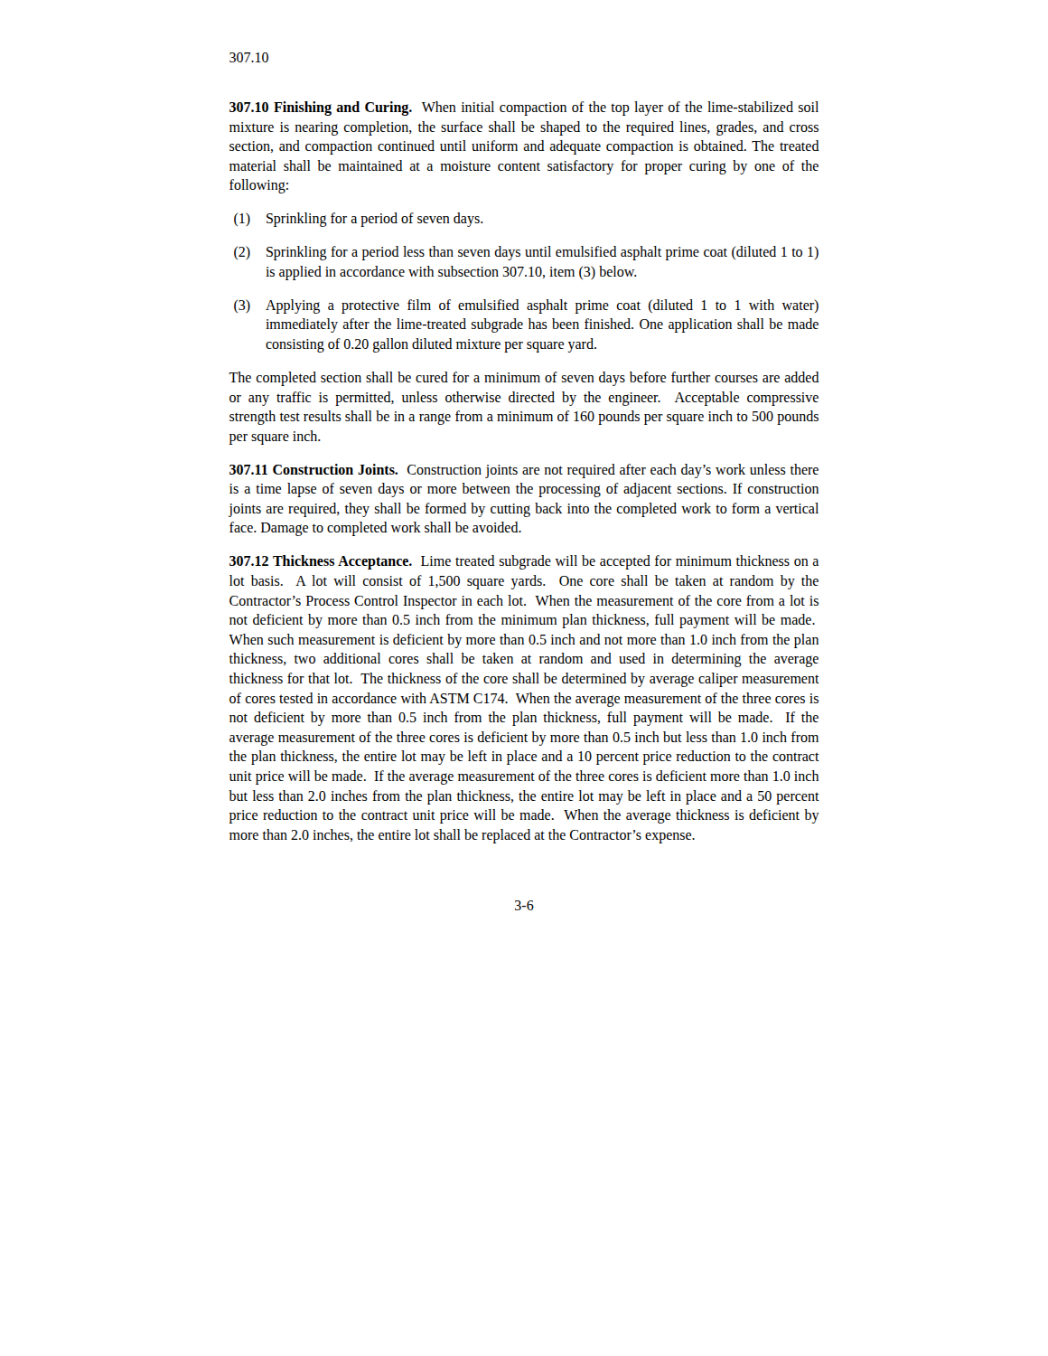307.10
307.10 Finishing and Curing. When initial compaction of the top layer of the lime-stabilized soil mixture is nearing completion, the surface shall be shaped to the required lines, grades, and cross section, and compaction continued until uniform and adequate compaction is obtained. The treated material shall be maintained at a moisture content satisfactory for proper curing by one of the following:
(1) Sprinkling for a period of seven days.
(2) Sprinkling for a period less than seven days until emulsified asphalt prime coat (diluted 1 to 1) is applied in accordance with subsection 307.10, item (3) below.
(3) Applying a protective film of emulsified asphalt prime coat (diluted 1 to 1 with water) immediately after the lime-treated subgrade has been finished. One application shall be made consisting of 0.20 gallon diluted mixture per square yard.
The completed section shall be cured for a minimum of seven days before further courses are added or any traffic is permitted, unless otherwise directed by the engineer. Acceptable compressive strength test results shall be in a range from a minimum of 160 pounds per square inch to 500 pounds per square inch.
307.11 Construction Joints. Construction joints are not required after each day’s work unless there is a time lapse of seven days or more between the processing of adjacent sections. If construction joints are required, they shall be formed by cutting back into the completed work to form a vertical face. Damage to completed work shall be avoided.
307.12 Thickness Acceptance. Lime treated subgrade will be accepted for minimum thickness on a lot basis. A lot will consist of 1,500 square yards. One core shall be taken at random by the Contractor’s Process Control Inspector in each lot. When the measurement of the core from a lot is not deficient by more than 0.5 inch from the minimum plan thickness, full payment will be made. When such measurement is deficient by more than 0.5 inch and not more than 1.0 inch from the plan thickness, two additional cores shall be taken at random and used in determining the average thickness for that lot. The thickness of the core shall be determined by average caliper measurement of cores tested in accordance with ASTM C174. When the average measurement of the three cores is not deficient by more than 0.5 inch from the plan thickness, full payment will be made. If the average measurement of the three cores is deficient by more than 0.5 inch but less than 1.0 inch from the plan thickness, the entire lot may be left in place and a 10 percent price reduction to the contract unit price will be made. If the average measurement of the three cores is deficient more than 1.0 inch but less than 2.0 inches from the plan thickness, the entire lot may be left in place and a 50 percent price reduction to the contract unit price will be made. When the average thickness is deficient by more than 2.0 inches, the entire lot shall be replaced at the Contractor’s expense.
3-6